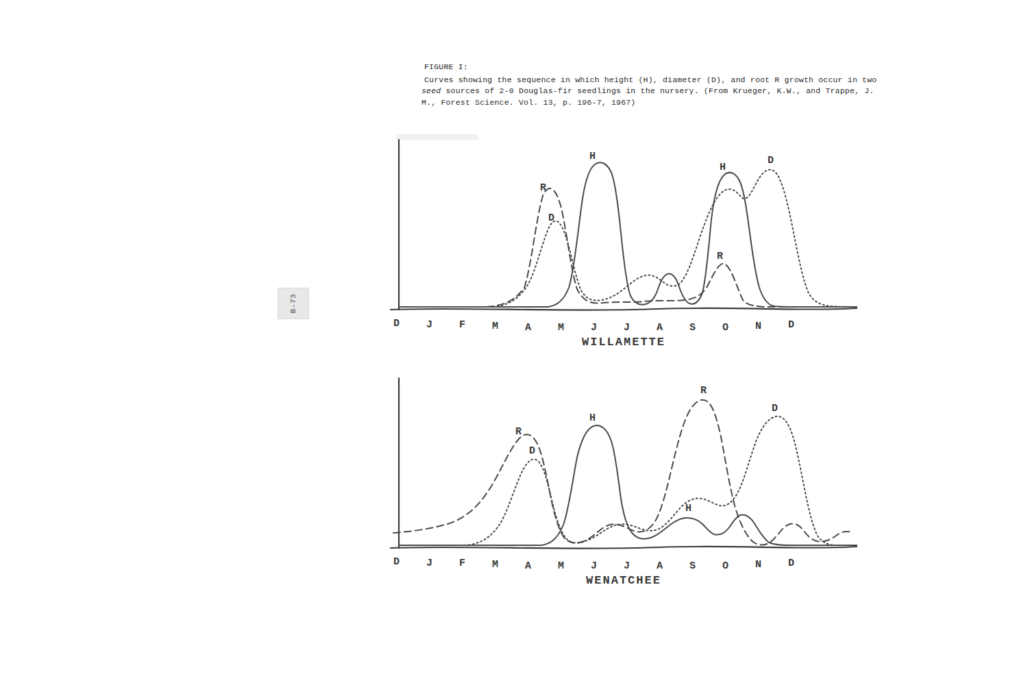B-73
FIGURE I:
Curves showing the sequence in which height (H), diameter (D), and root R growth occur in two seed sources of 2-0 Douglas-fir seedlings in the nursery. (From Krueger, K.W., and Trappe, J. M., Forest Science. Vol. 13, p. 196-7, 1967)
R D H H D R D J F M A M J J A S O N D
WILLAMETTE
R D H H R D D J F M A M J J A S O N D
WENATCHEE